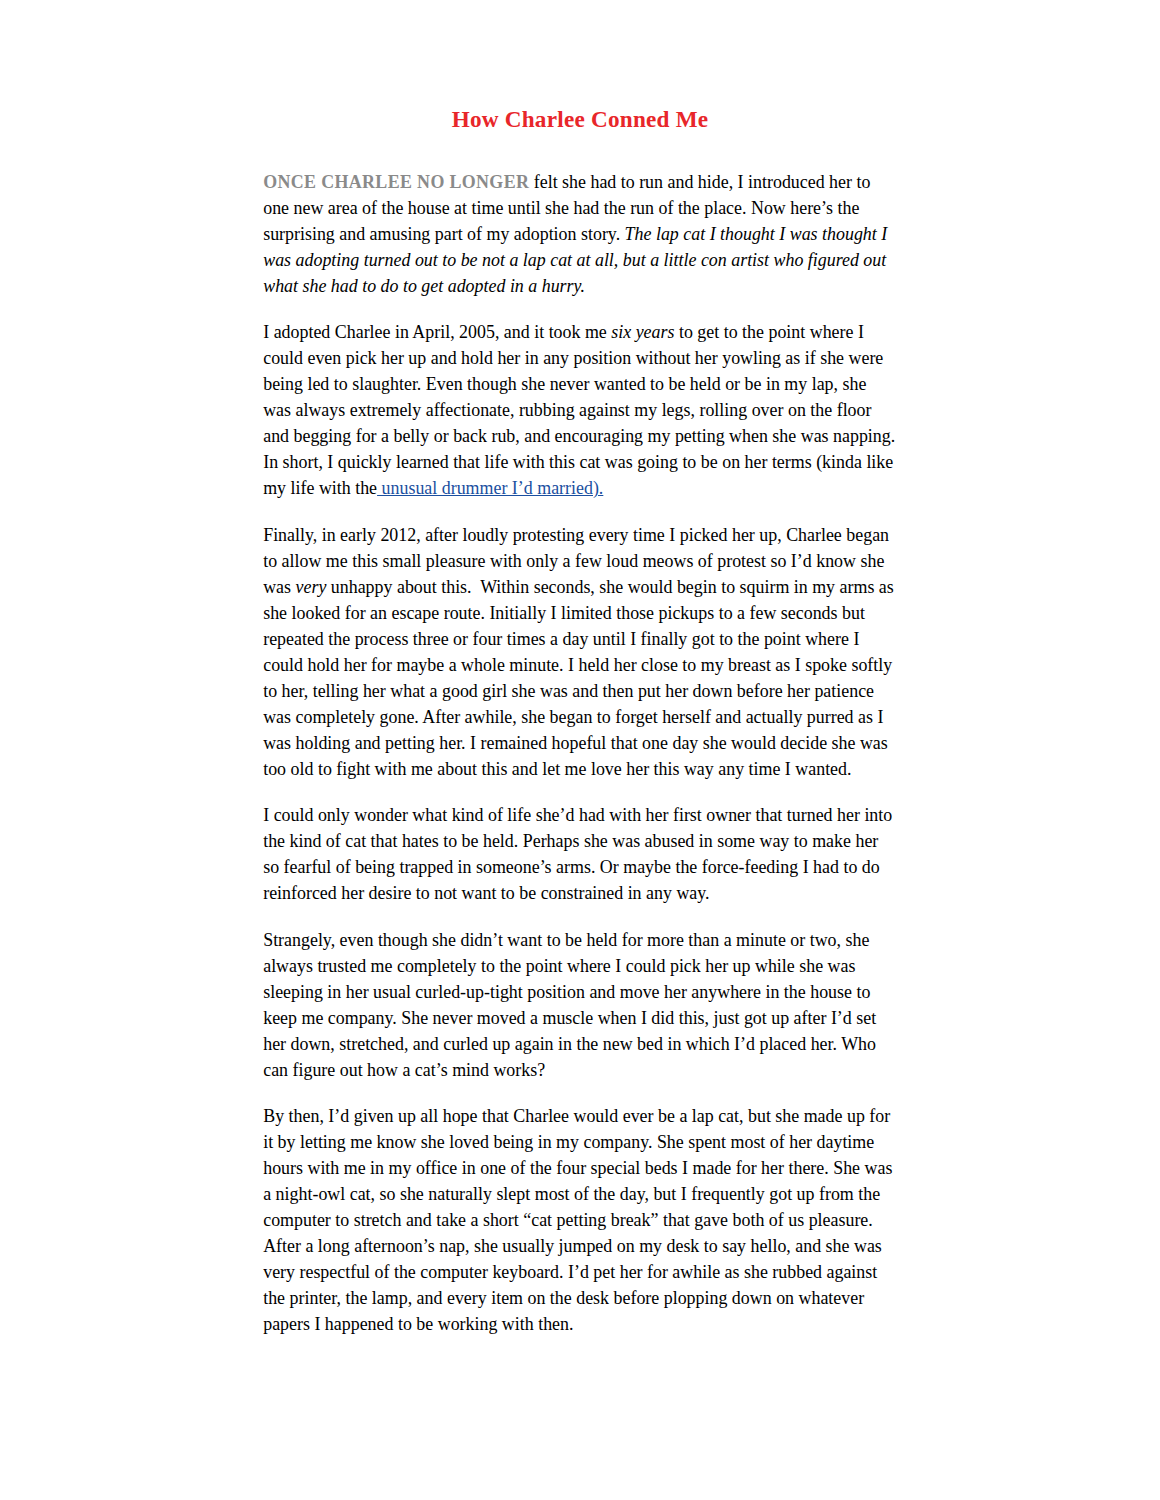How Charlee Conned Me
Once Charlee no longer felt she had to run and hide, I introduced her to one new area of the house at time until she had the run of the place. Now here’s the surprising and amusing part of my adoption story. The lap cat I thought I was thought I was adopting turned out to be not a lap cat at all, but a little con artist who figured out what she had to do to get adopted in a hurry.
I adopted Charlee in April, 2005, and it took me six years to get to the point where I could even pick her up and hold her in any position without her yowling as if she were being led to slaughter. Even though she never wanted to be held or be in my lap, she was always extremely affectionate, rubbing against my legs, rolling over on the floor and begging for a belly or back rub, and encouraging my petting when she was napping. In short, I quickly learned that life with this cat was going to be on her terms (kinda like my life with the unusual drummer I’d married).
Finally, in early 2012, after loudly protesting every time I picked her up, Charlee began to allow me this small pleasure with only a few loud meows of protest so I’d know she was very unhappy about this. Within seconds, she would begin to squirm in my arms as she looked for an escape route. Initially I limited those pickups to a few seconds but repeated the process three or four times a day until I finally got to the point where I could hold her for maybe a whole minute. I held her close to my breast as I spoke softly to her, telling her what a good girl she was and then put her down before her patience was completely gone. After awhile, she began to forget herself and actually purred as I was holding and petting her. I remained hopeful that one day she would decide she was too old to fight with me about this and let me love her this way any time I wanted.
I could only wonder what kind of life she’d had with her first owner that turned her into the kind of cat that hates to be held. Perhaps she was abused in some way to make her so fearful of being trapped in someone’s arms. Or maybe the force-feeding I had to do reinforced her desire to not want to be constrained in any way.
Strangely, even though she didn’t want to be held for more than a minute or two, she always trusted me completely to the point where I could pick her up while she was sleeping in her usual curled-up-tight position and move her anywhere in the house to keep me company. She never moved a muscle when I did this, just got up after I’d set her down, stretched, and curled up again in the new bed in which I’d placed her. Who can figure out how a cat’s mind works?
By then, I’d given up all hope that Charlee would ever be a lap cat, but she made up for it by letting me know she loved being in my company. She spent most of her daytime hours with me in my office in one of the four special beds I made for her there. She was a night-owl cat, so she naturally slept most of the day, but I frequently got up from the computer to stretch and take a short “cat petting break” that gave both of us pleasure. After a long afternoon’s nap, she usually jumped on my desk to say hello, and she was very respectful of the computer keyboard. I’d pet her for awhile as she rubbed against the printer, the lamp, and every item on the desk before plopping down on whatever papers I happened to be working with then.